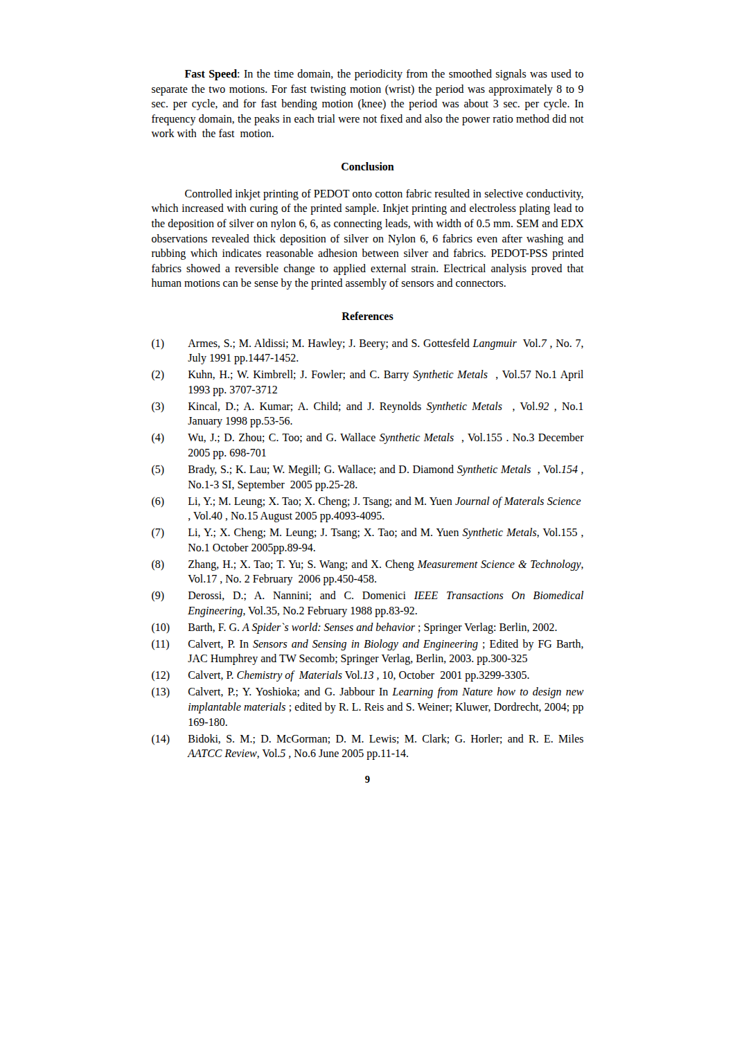Fast Speed: In the time domain, the periodicity from the smoothed signals was used to separate the two motions. For fast twisting motion (wrist) the period was approximately 8 to 9 sec. per cycle, and for fast bending motion (knee) the period was about 3 sec. per cycle. In frequency domain, the peaks in each trial were not fixed and also the power ratio method did not work with the fast motion.
Conclusion
Controlled inkjet printing of PEDOT onto cotton fabric resulted in selective conductivity, which increased with curing of the printed sample. Inkjet printing and electroless plating lead to the deposition of silver on nylon 6, 6, as connecting leads, with width of 0.5 mm. SEM and EDX observations revealed thick deposition of silver on Nylon 6, 6 fabrics even after washing and rubbing which indicates reasonable adhesion between silver and fabrics. PEDOT-PSS printed fabrics showed a reversible change to applied external strain. Electrical analysis proved that human motions can be sense by the printed assembly of sensors and connectors.
References
(1)
Armes, S.; M. Aldissi; M. Hawley; J. Beery; and S. Gottesfeld Langmuir Vol.7 , No. 7, July 1991 pp.1447-1452.
(2)
Kuhn, H.; W. Kimbrell; J. Fowler; and C. Barry Synthetic Metals , Vol.57 No.1 April 1993 pp. 3707-3712
(3)
Kincal, D.; A. Kumar; A. Child; and J. Reynolds Synthetic Metals , Vol.92 , No.1 January 1998 pp.53-56.
(4)
Wu, J.; D. Zhou; C. Too; and G. Wallace Synthetic Metals , Vol.155 . No.3 December 2005 pp. 698-701
(5)
Brady, S.; K. Lau; W. Megill; G. Wallace; and D. Diamond Synthetic Metals , Vol.154 , No.1-3 SI, September 2005 pp.25-28.
(6)
Li, Y.; M. Leung; X. Tao; X. Cheng; J. Tsang; and M. Yuen Journal of Materals Science , Vol.40 , No.15 August 2005 pp.4093-4095.
(7)
Li, Y.; X. Cheng; M. Leung; J. Tsang; X. Tao; and M. Yuen Synthetic Metals, Vol.155 , No.1 October 2005pp.89-94.
(8)
Zhang, H.; X. Tao; T. Yu; S. Wang; and X. Cheng Measurement Science & Technology, Vol.17 , No. 2 February 2006 pp.450-458.
(9)
Derossi, D.; A. Nannini; and C. Domenici IEEE Transactions On Biomedical Engineering, Vol.35, No.2 February 1988 pp.83-92.
(10)
Barth, F. G. A Spider`s world: Senses and behavior ; Springer Verlag: Berlin, 2002.
(11)
Calvert, P. In Sensors and Sensing in Biology and Engineering ; Edited by FG Barth, JAC Humphrey and TW Secomb; Springer Verlag, Berlin, 2003. pp.300-325
(12)
Calvert, P. Chemistry of Materials Vol.13 , 10, October 2001 pp.3299-3305.
(13)
Calvert, P.; Y. Yoshioka; and G. Jabbour In Learning from Nature how to design new implantable materials ; edited by R. L. Reis and S. Weiner; Kluwer, Dordrecht, 2004; pp 169-180.
(14)
Bidoki, S. M.; D. McGorman; D. M. Lewis; M. Clark; G. Horler; and R. E. Miles AATCC Review, Vol.5 , No.6 June 2005 pp.11-14.
9